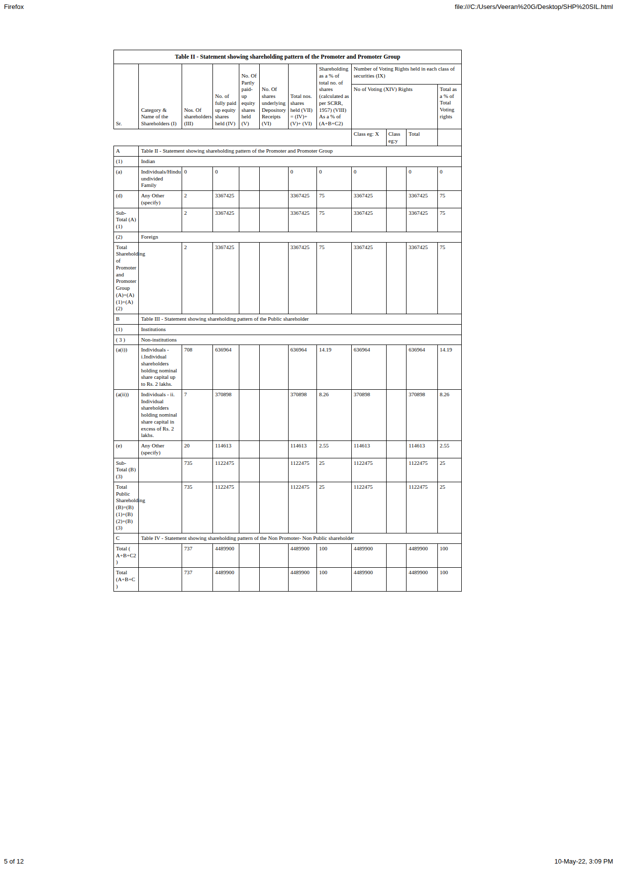Firefox
file:///C:/Users/Veeran%20G/Desktop/SHP%20SIL.html
| Table II - Statement showing shareholding pattern of the Promoter and Promoter Group |
| Sr. | Category & Name of the Shareholders (I) | Nos. Of shareholders (III) | No. of fully paid up equity shares held (IV) | No. Of Partly paid-up equity shares held (V) | No. Of shares underlying Depository Receipts (VI) | Total nos. shares held (VII) = (IV)+(V)+ (VI) | Shareholding as a % of total no. of shares (calculated as per SCRR, 1957) (VIII) As a % of (A+B+C2) | Number of Voting Rights held in each class of securities (IX) |
| No of Voting (XIV) Rights | Total as a % of Total Voting rights |
| | Class eg: X | Class eg:y | Total | |
| A | Table II - Statement showing shareholding pattern of the Promoter and Promoter Group |
| (1) | Indian |
| (a) | Individuals/Hindu undivided Family | 0 | 0 | | | 0 | 0 | 0 | | 0 | 0 |
| (d) | Any Other (specify) | 2 | 3367425 | | | 3367425 | 75 | 3367425 | | 3367425 | 75 |
| Sub-Total (A)(1) | | 2 | 3367425 | | | 3367425 | 75 | 3367425 | | 3367425 | 75 |
| (2) | Foreign |
| Total Shareholding of Promoter and Promoter Group (A)=(A)(1)+(A)(2) | | 2 | 3367425 | | | 3367425 | 75 | 3367425 | | 3367425 | 75 |
| B | Table III - Statement showing shareholding pattern of the Public shareholder |
| (1) | Institutions |
| ( 3 ) | Non-institutions |
| (a(i)) | Individuals - i.Individual shareholders holding nominal share capital up to Rs. 2 lakhs. | 708 | 636964 | | | 636964 | 14.19 | 636964 | | 636964 | 14.19 |
| (a(ii)) | Individuals - ii. Individual shareholders holding nominal share capital in excess of Rs. 2 lakhs. | 7 | 370898 | | | 370898 | 8.26 | 370898 | | 370898 | 8.26 |
| (e) | Any Other (specify) | 20 | 114613 | | | 114613 | 2.55 | 114613 | | 114613 | 2.55 |
| Sub-Total (B)(3) | | 735 | 1122475 | | | 1122475 | 25 | 1122475 | | 1122475 | 25 |
| Total Public Shareholding (B)=(B)(1)+(B)(2)+(B)(3) | | 735 | 1122475 | | | 1122475 | 25 | 1122475 | | 1122475 | 25 |
| C | Table IV - Statement showing shareholding pattern of the Non Promoter- Non Public shareholder |
| Total ( A+B+C2 ) | | 737 | 4489900 | | | 4489900 | 100 | 4489900 | | 4489900 | 100 |
| Total (A+B+C ) | | 737 | 4489900 | | | 4489900 | 100 | 4489900 | | 4489900 | 100 |
5 of 12
10-May-22, 3:09 PM